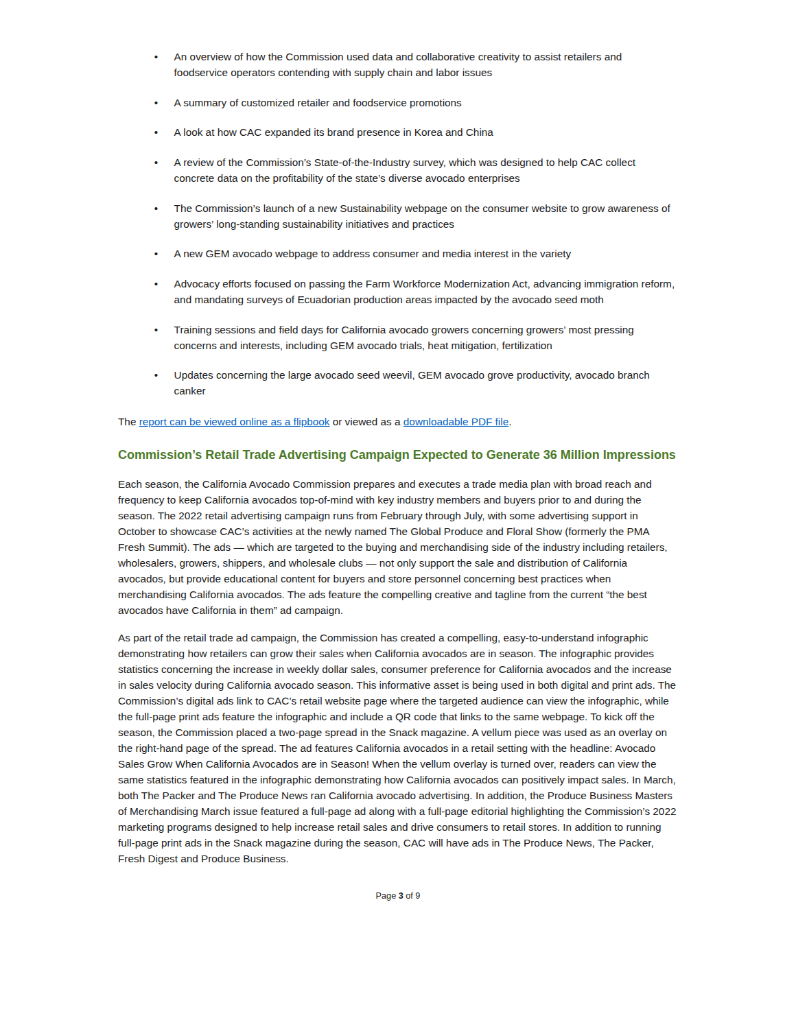An overview of how the Commission used data and collaborative creativity to assist retailers and foodservice operators contending with supply chain and labor issues
A summary of customized retailer and foodservice promotions
A look at how CAC expanded its brand presence in Korea and China
A review of the Commission’s State-of-the-Industry survey, which was designed to help CAC collect concrete data on the profitability of the state’s diverse avocado enterprises
The Commission’s launch of a new Sustainability webpage on the consumer website to grow awareness of growers’ long-standing sustainability initiatives and practices
A new GEM avocado webpage to address consumer and media interest in the variety
Advocacy efforts focused on passing the Farm Workforce Modernization Act, advancing immigration reform, and mandating surveys of Ecuadorian production areas impacted by the avocado seed moth
Training sessions and field days for California avocado growers concerning growers’ most pressing concerns and interests, including GEM avocado trials, heat mitigation, fertilization
Updates concerning the large avocado seed weevil, GEM avocado grove productivity, avocado branch canker
The report can be viewed online as a flipbook or viewed as a downloadable PDF file.
Commission’s Retail Trade Advertising Campaign Expected to Generate 36 Million Impressions
Each season, the California Avocado Commission prepares and executes a trade media plan with broad reach and frequency to keep California avocados top-of-mind with key industry members and buyers prior to and during the season. The 2022 retail advertising campaign runs from February through July, with some advertising support in October to showcase CAC’s activities at the newly named The Global Produce and Floral Show (formerly the PMA Fresh Summit). The ads — which are targeted to the buying and merchandising side of the industry including retailers, wholesalers, growers, shippers, and wholesale clubs — not only support the sale and distribution of California avocados, but provide educational content for buyers and store personnel concerning best practices when merchandising California avocados. The ads feature the compelling creative and tagline from the current “the best avocados have California in them” ad campaign.
As part of the retail trade ad campaign, the Commission has created a compelling, easy-to-understand infographic demonstrating how retailers can grow their sales when California avocados are in season. The infographic provides statistics concerning the increase in weekly dollar sales, consumer preference for California avocados and the increase in sales velocity during California avocado season. This informative asset is being used in both digital and print ads. The Commission’s digital ads link to CAC’s retail website page where the targeted audience can view the infographic, while the full-page print ads feature the infographic and include a QR code that links to the same webpage. To kick off the season, the Commission placed a two-page spread in the Snack magazine. A vellum piece was used as an overlay on the right-hand page of the spread. The ad features California avocados in a retail setting with the headline: Avocado Sales Grow When California Avocados are in Season! When the vellum overlay is turned over, readers can view the same statistics featured in the infographic demonstrating how California avocados can positively impact sales. In March, both The Packer and The Produce News ran California avocado advertising. In addition, the Produce Business Masters of Merchandising March issue featured a full-page ad along with a full-page editorial highlighting the Commission’s 2022 marketing programs designed to help increase retail sales and drive consumers to retail stores. In addition to running full-page print ads in the Snack magazine during the season, CAC will have ads in The Produce News, The Packer, Fresh Digest and Produce Business.
Page 3 of 9